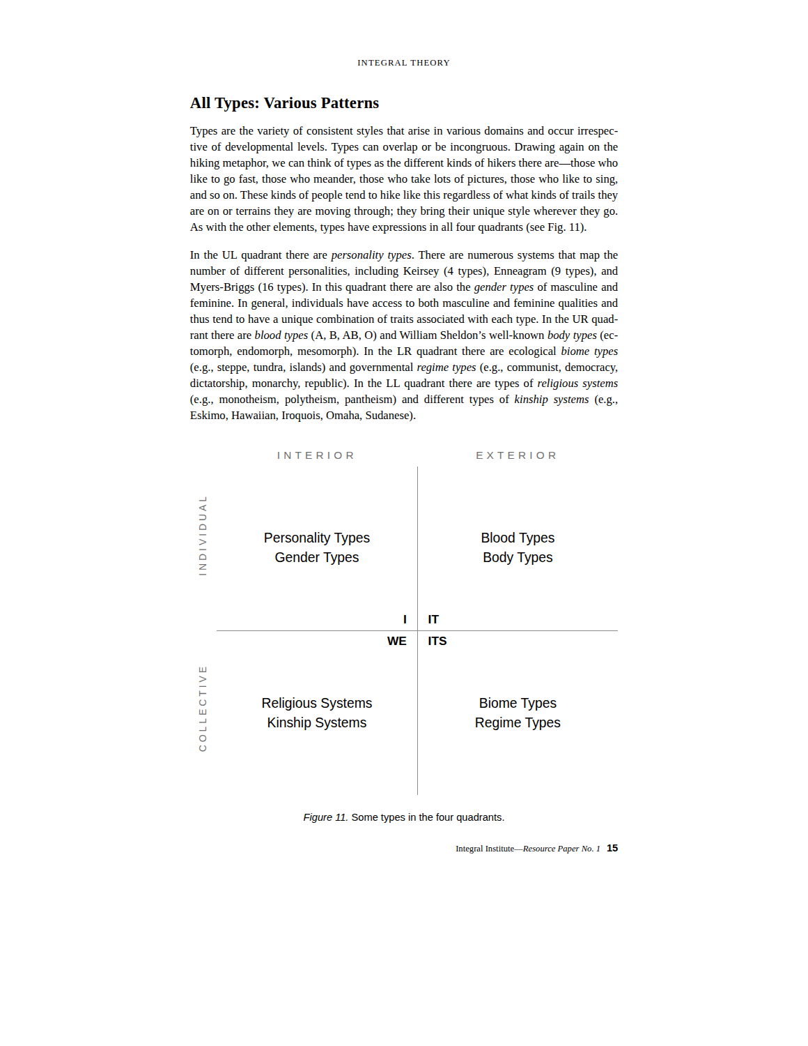INTEGRAL THEORY
All Types: Various Patterns
Types are the variety of consistent styles that arise in various domains and occur irrespective of developmental levels. Types can overlap or be incongruous. Drawing again on the hiking metaphor, we can think of types as the different kinds of hikers there are—those who like to go fast, those who meander, those who take lots of pictures, those who like to sing, and so on. These kinds of people tend to hike like this regardless of what kinds of trails they are on or terrains they are moving through; they bring their unique style wherever they go. As with the other elements, types have expressions in all four quadrants (see Fig. 11).
In the UL quadrant there are personality types. There are numerous systems that map the number of different personalities, including Keirsey (4 types), Enneagram (9 types), and Myers-Briggs (16 types). In this quadrant there are also the gender types of masculine and feminine. In general, individuals have access to both masculine and feminine qualities and thus tend to have a unique combination of traits associated with each type. In the UR quadrant there are blood types (A, B, AB, O) and William Sheldon’s well-known body types (ectomorph, endomorph, mesomorph). In the LR quadrant there are ecological biome types (e.g., steppe, tundra, islands) and governmental regime types (e.g., communist, democracy, dictatorship, monarchy, republic). In the LL quadrant there are types of religious systems (e.g., monotheism, polytheism, pantheism) and different types of kinship systems (e.g., Eskimo, Hawaiian, Iroquois, Omaha, Sudanese).
INDIVIDUAL
COLLECTIVE
INTERIOR
EXTERIOR
| Personality Types Gender Types | Blood Types Body Types |
I
IT
WE
ITS
| Religious Systems Kinship Systems | Biome Types Regime Types |
Figure 11. Some types in the four quadrants.
Integral Institute—Resource Paper No. 115